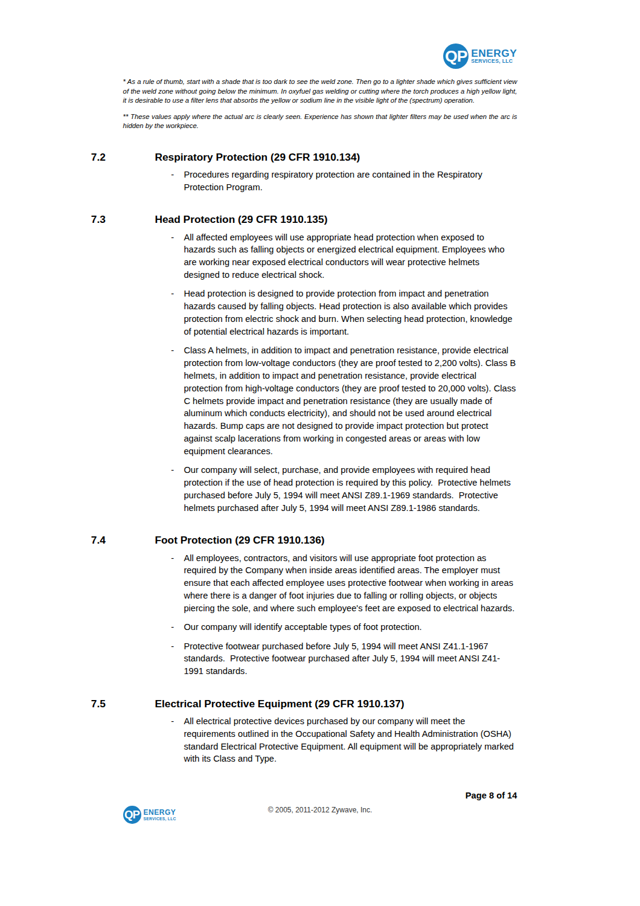QP ENERGY SERVICES, LLC
* As a rule of thumb, start with a shade that is too dark to see the weld zone. Then go to a lighter shade which gives sufficient view of the weld zone without going below the minimum. In oxyfuel gas welding or cutting where the torch produces a high yellow light, it is desirable to use a filter lens that absorbs the yellow or sodium line in the visible light of the (spectrum) operation.
** These values apply where the actual arc is clearly seen. Experience has shown that lighter filters may be used when the arc is hidden by the workpiece.
7.2 Respiratory Protection (29 CFR 1910.134)
Procedures regarding respiratory protection are contained in the Respiratory Protection Program.
7.3 Head Protection (29 CFR 1910.135)
All affected employees will use appropriate head protection when exposed to hazards such as falling objects or energized electrical equipment. Employees who are working near exposed electrical conductors will wear protective helmets designed to reduce electrical shock.
Head protection is designed to provide protection from impact and penetration hazards caused by falling objects. Head protection is also available which provides protection from electric shock and burn. When selecting head protection, knowledge of potential electrical hazards is important.
Class A helmets, in addition to impact and penetration resistance, provide electrical protection from low-voltage conductors (they are proof tested to 2,200 volts). Class B helmets, in addition to impact and penetration resistance, provide electrical protection from high-voltage conductors (they are proof tested to 20,000 volts). Class C helmets provide impact and penetration resistance (they are usually made of aluminum which conducts electricity), and should not be used around electrical hazards. Bump caps are not designed to provide impact protection but protect against scalp lacerations from working in congested areas or areas with low equipment clearances.
Our company will select, purchase, and provide employees with required head protection if the use of head protection is required by this policy. Protective helmets purchased before July 5, 1994 will meet ANSI Z89.1-1969 standards. Protective helmets purchased after July 5, 1994 will meet ANSI Z89.1-1986 standards.
7.4 Foot Protection (29 CFR 1910.136)
All employees, contractors, and visitors will use appropriate foot protection as required by the Company when inside areas identified areas. The employer must ensure that each affected employee uses protective footwear when working in areas where there is a danger of foot injuries due to falling or rolling objects, or objects piercing the sole, and where such employee's feet are exposed to electrical hazards.
Our company will identify acceptable types of foot protection.
Protective footwear purchased before July 5, 1994 will meet ANSI Z41.1-1967 standards. Protective footwear purchased after July 5, 1994 will meet ANSI Z41-1991 standards.
7.5 Electrical Protective Equipment (29 CFR 1910.137)
All electrical protective devices purchased by our company will meet the requirements outlined in the Occupational Safety and Health Administration (OSHA) standard Electrical Protective Equipment. All equipment will be appropriately marked with its Class and Type.
QP ENERGY SERVICES, LLC
Page 8 of 14
© 2005, 2011-2012 Zywave, Inc.